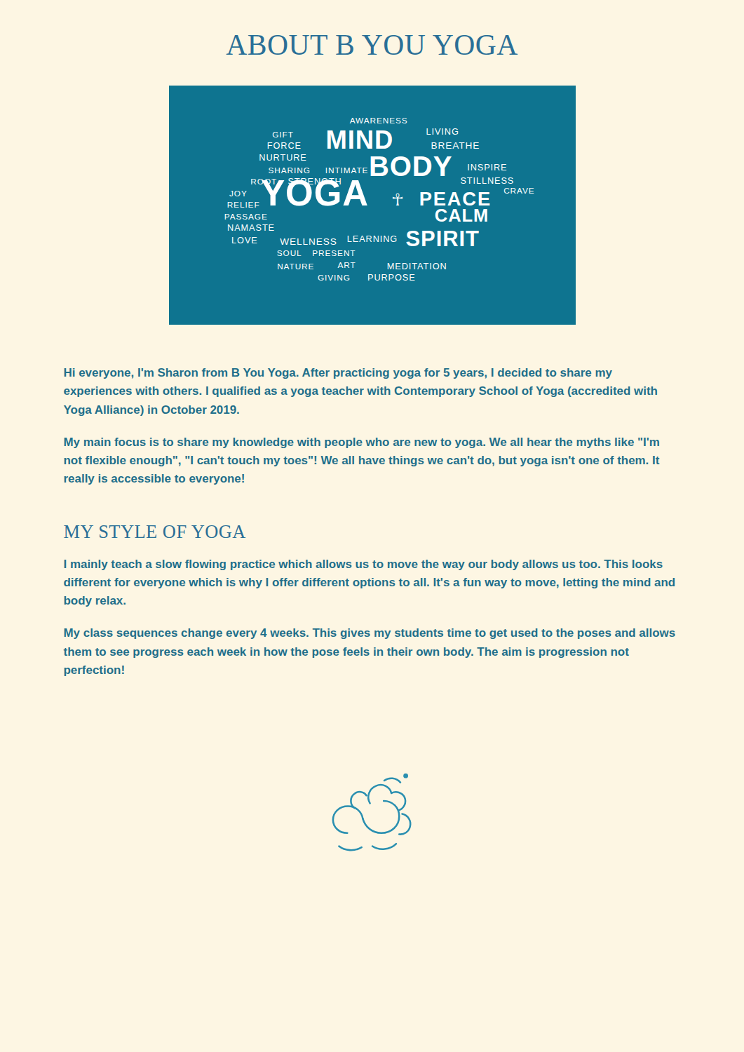About B You Yoga
AWARENESS GIFT LIVING FORCE MIND BREATHE NURTURE SHARING INTIMATE BODY INSPIRE ROOT STRENGTH STILLNESS JOY YOGA CRAVE RELIEF ☥ PEACE PASSAGE CALM NAMASTE LOVE WELLNESS LEARNING SPIRIT SOUL PRESENT NATURE ART MEDITATION GIVING PURPOSE
Hi everyone, I'm Sharon from B You Yoga. After practicing yoga for 5 years, I decided to share my experiences with others. I qualified as a yoga teacher with Contemporary School of Yoga (accredited with Yoga Alliance) in October 2019.
My main focus is to share my knowledge with people who are new to yoga. We all hear the myths like "I'm not flexible enough", "I can't touch my toes"! We all have things we can't do, but yoga isn't one of them. It really is accessible to everyone!
My Style of Yoga
I mainly teach a slow flowing practice which allows us to move the way our body allows us too. This looks different for everyone which is why I offer different options to all. It's a fun way to move, letting the mind and body relax.
My class sequences change every 4 weeks. This gives my students time to get used to the poses and allows them to see progress each week in how the pose feels in their own body. The aim is progression not perfection!